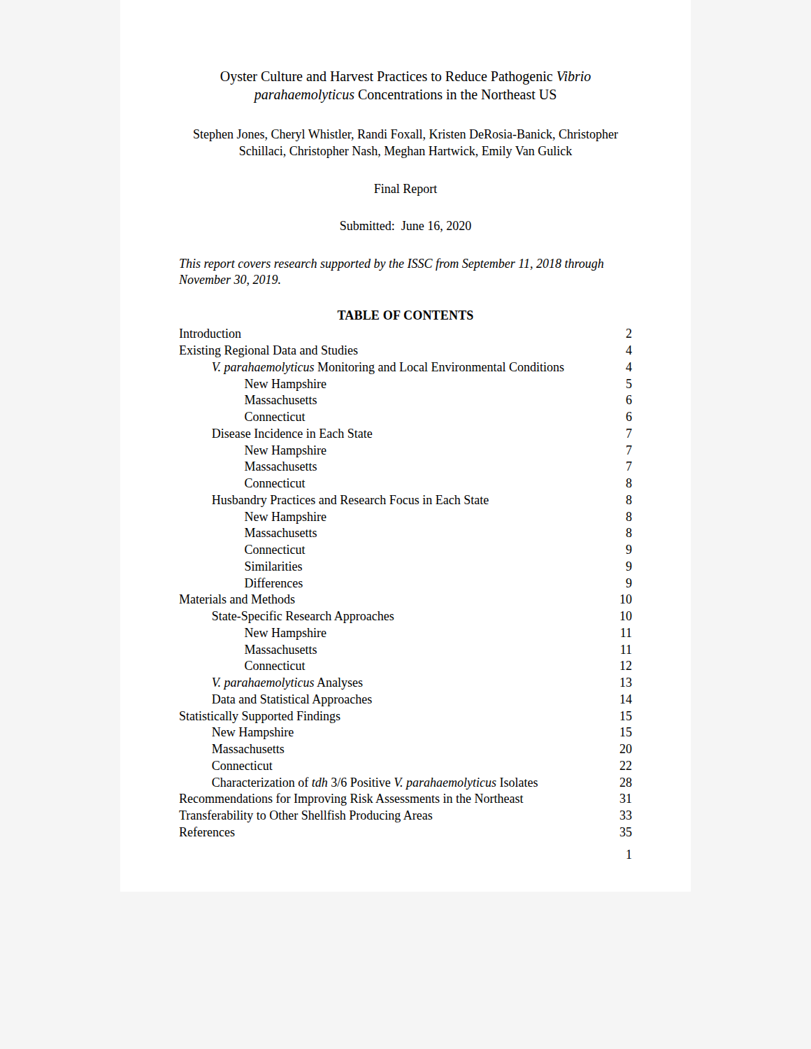Oyster Culture and Harvest Practices to Reduce Pathogenic Vibrio parahaemolyticus Concentrations in the Northeast US
Stephen Jones, Cheryl Whistler, Randi Foxall, Kristen DeRosia-Banick, Christopher Schillaci, Christopher Nash, Meghan Hartwick, Emily Van Gulick
Final Report
Submitted: June 16, 2020
This report covers research supported by the ISSC from September 11, 2018 through November 30, 2019.
TABLE OF CONTENTS
| Introduction | 2 |
| Existing Regional Data and Studies | 4 |
| V. parahaemolyticus Monitoring and Local Environmental Conditions | 4 |
| New Hampshire | 5 |
| Massachusetts | 6 |
| Connecticut | 6 |
| Disease Incidence in Each State | 7 |
| New Hampshire | 7 |
| Massachusetts | 7 |
| Connecticut | 8 |
| Husbandry Practices and Research Focus in Each State | 8 |
| New Hampshire | 8 |
| Massachusetts | 8 |
| Connecticut | 9 |
| Similarities | 9 |
| Differences | 9 |
| Materials and Methods | 10 |
| State-Specific Research Approaches | 10 |
| New Hampshire | 11 |
| Massachusetts | 11 |
| Connecticut | 12 |
| V. parahaemolyticus Analyses | 13 |
| Data and Statistical Approaches | 14 |
| Statistically Supported Findings | 15 |
| New Hampshire | 15 |
| Massachusetts | 20 |
| Connecticut | 22 |
| Characterization of tdh 3/6 Positive V. parahaemolyticus Isolates | 28 |
| Recommendations for Improving Risk Assessments in the Northeast | 31 |
| Transferability to Other Shellfish Producing Areas | 33 |
| References | 35 |
1